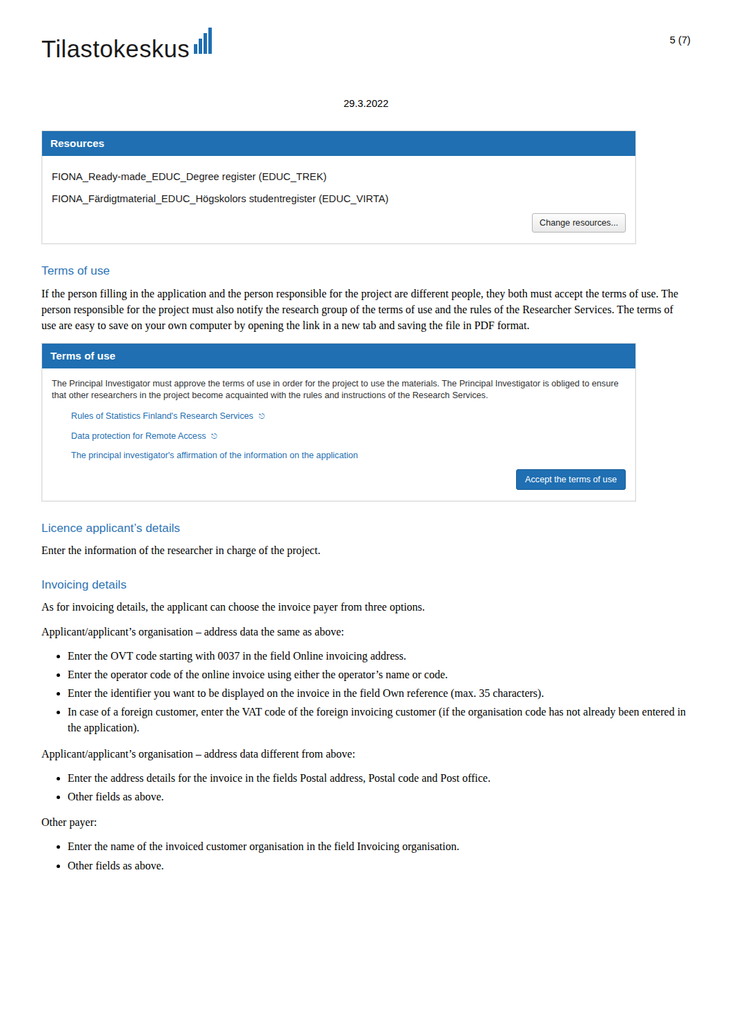Tilastokeskus
5 (7)
29.3.2022
Resources
FIONA_Ready-made_EDUC_Degree register (EDUC_TREK)
FIONA_Färdigtmaterial_EDUC_Högskolors studentregister (EDUC_VIRTA)
Change resources...
Terms of use
If the person filling in the application and the person responsible for the project are different people, they both must accept the terms of use. The person responsible for the project must also notify the research group of the terms of use and the rules of the Researcher Services. The terms of use are easy to save on your own computer by opening the link in a new tab and saving the file in PDF format.
Terms of use
The Principal Investigator must approve the terms of use in order for the project to use the materials. The Principal Investigator is obliged to ensure that other researchers in the project become acquainted with the rules and instructions of the Research Services.
Rules of Statistics Finland's Research Services ⎋
Data protection for Remote Access ⎋
The principal investigator's affirmation of the information on the application
Accept the terms of use
Licence applicant’s details
Enter the information of the researcher in charge of the project.
Invoicing details
As for invoicing details, the applicant can choose the invoice payer from three options.
Applicant/applicant’s organisation – address data the same as above:
Enter the OVT code starting with 0037 in the field Online invoicing address.
Enter the operator code of the online invoice using either the operator’s name or code.
Enter the identifier you want to be displayed on the invoice in the field Own reference (max. 35 characters).
In case of a foreign customer, enter the VAT code of the foreign invoicing customer (if the organisation code has not already been entered in the application).
Applicant/applicant’s organisation – address data different from above:
Enter the address details for the invoice in the fields Postal address, Postal code and Post office.
Other fields as above.
Other payer:
Enter the name of the invoiced customer organisation in the field Invoicing organisation.
Other fields as above.